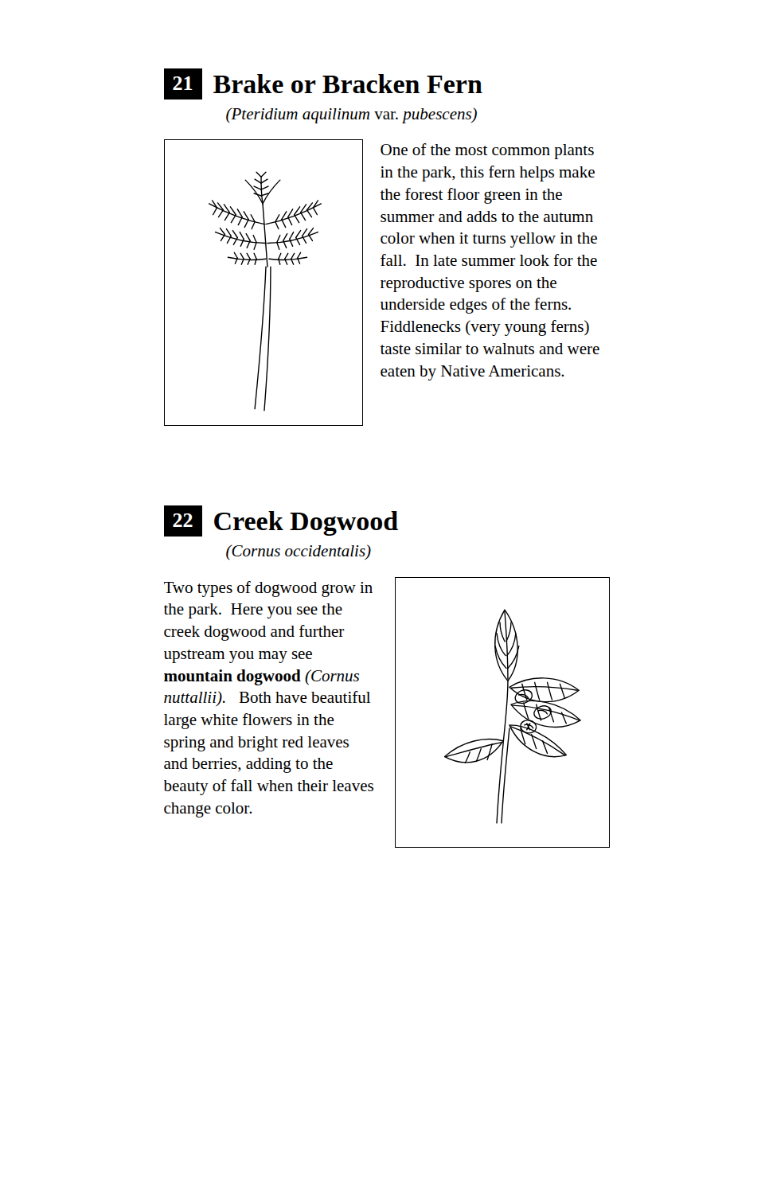21 Brake or Bracken Fern
(Pteridium aquilinum var. pubescens)
One of the most common plants in the park, this fern helps make the forest floor green in the summer and adds to the autumn color when it turns yellow in the fall. In late summer look for the reproductive spores on the underside edges of the ferns. Fiddlenecks (very young ferns) taste similar to walnuts and were eaten by Native Americans.
22 Creek Dogwood
(Cornus occidentalis)
Two types of dogwood grow in the park. Here you see the creek dogwood and further upstream you may see mountain dogwood (Cornus nuttallii). Both have beautiful large white flowers in the spring and bright red leaves and berries, adding to the beauty of fall when their leaves change color.